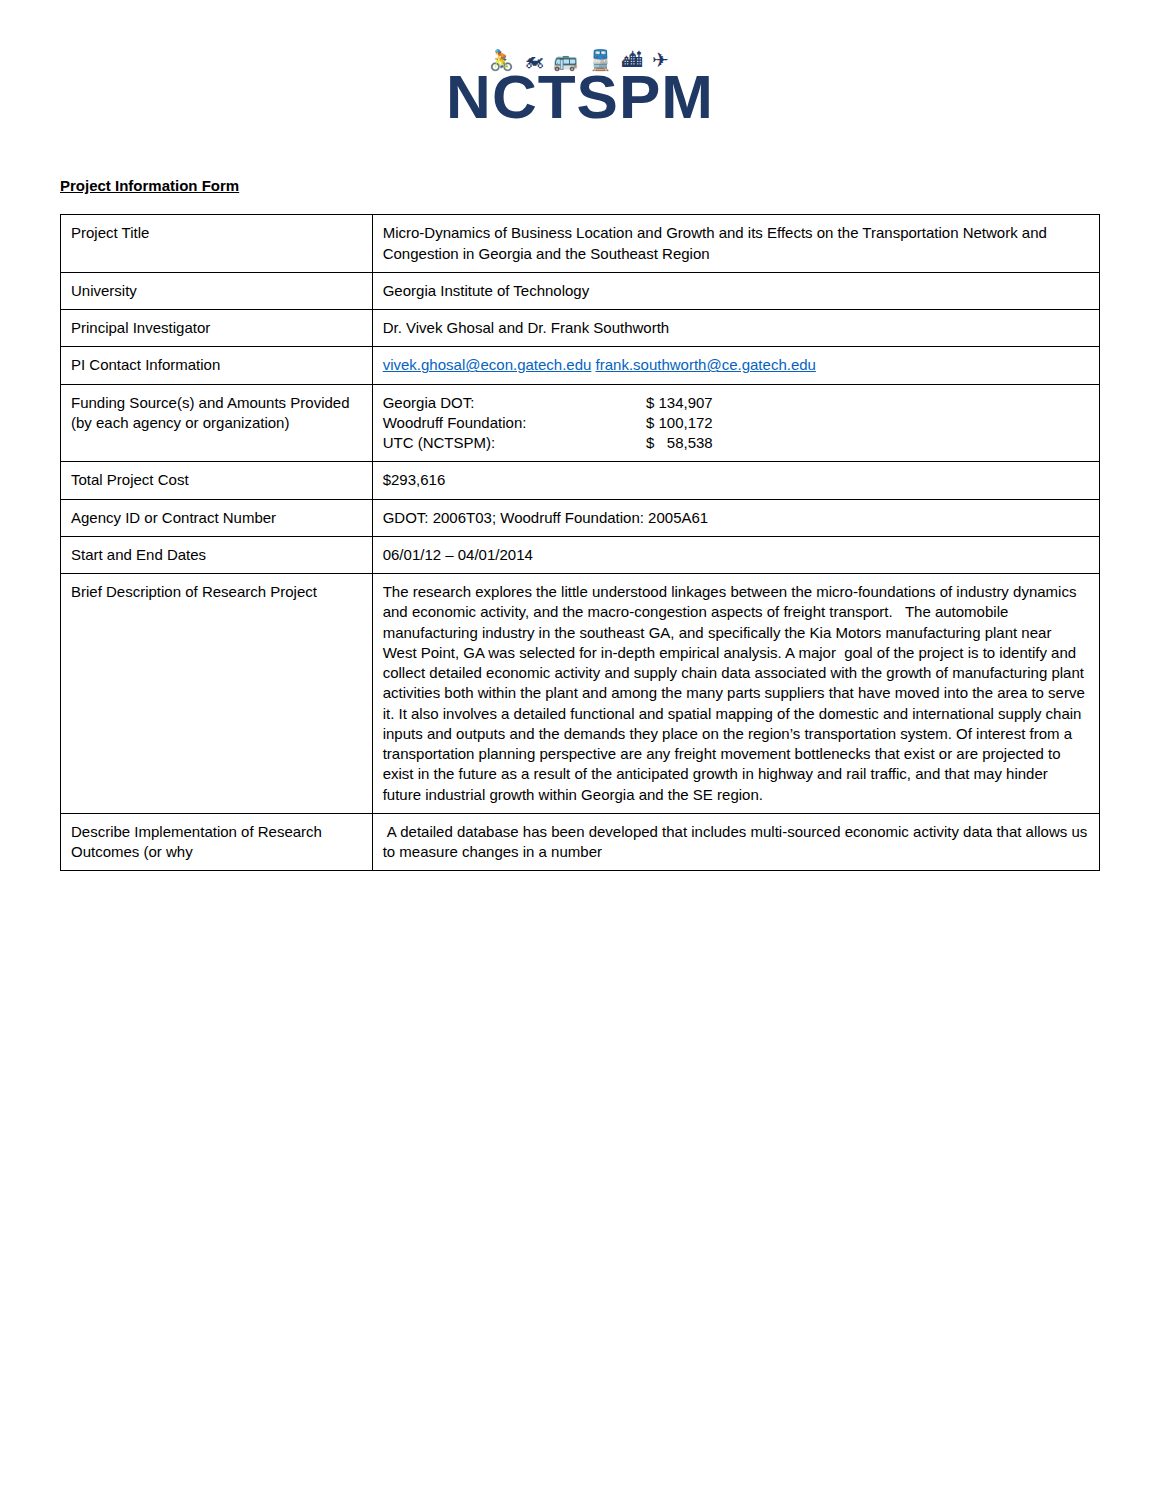🚴 🏍 🚌 🚆 🏙 ✈
NCTSPM
Project Information Form
| Project Title | Micro-Dynamics of Business Location and Growth and its Effects on the Transportation Network and Congestion in Georgia and the Southeast Region |
| University | Georgia Institute of Technology |
| Principal Investigator | Dr. Vivek Ghosal and Dr. Frank Southworth |
| PI Contact Information | vivek.ghosal@econ.gatech.edu frank.southworth@ce.gatech.edu |
| Funding Source(s) and Amounts Provided (by each agency or organization) | Georgia DOT: $ 134,907 Woodruff Foundation: $ 100,172 UTC (NCTSPM): $ 58,538 |
| Total Project Cost | $293,616 |
| Agency ID or Contract Number | GDOT: 2006T03; Woodruff Foundation: 2005A61 |
| Start and End Dates | 06/01/12 – 04/01/2014 |
| Brief Description of Research Project | The research explores the little understood linkages between the micro-foundations of industry dynamics and economic activity, and the macro-congestion aspects of freight transport. The automobile manufacturing industry in the southeast GA, and specifically the Kia Motors manufacturing plant near West Point, GA was selected for in-depth empirical analysis. A major goal of the project is to identify and collect detailed economic activity and supply chain data associated with the growth of manufacturing plant activities both within the plant and among the many parts suppliers that have moved into the area to serve it. It also involves a detailed functional and spatial mapping of the domestic and international supply chain inputs and outputs and the demands they place on the region’s transportation system. Of interest from a transportation planning perspective are any freight movement bottlenecks that exist or are projected to exist in the future as a result of the anticipated growth in highway and rail traffic, and that may hinder future industrial growth within Georgia and the SE region. |
| Describe Implementation of Research Outcomes (or why | A detailed database has been developed that includes multi-sourced economic activity data that allows us to measure changes in a number |